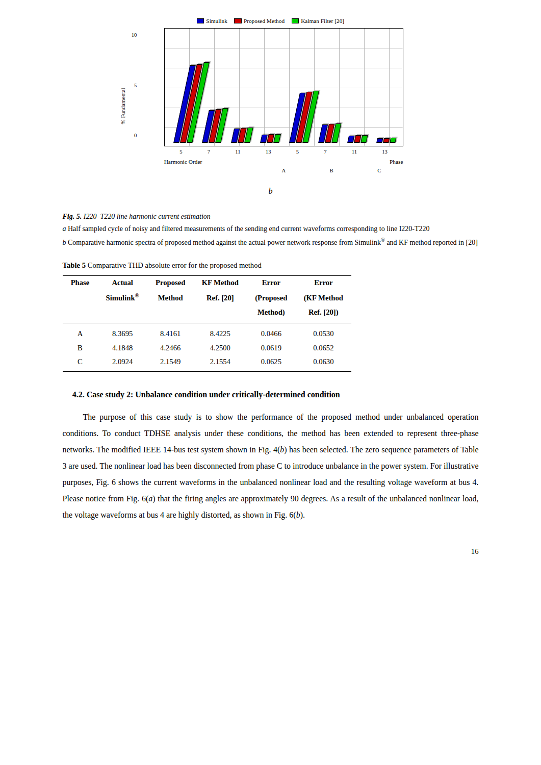Simulink Proposed Method Kalman Filter [20]
% Fundamental
10 5 0
571113 571113
Harmonic Order Phase
ABC
b
Fig. 5. I220–T220 line harmonic current estimation a Half sampled cycle of noisy and filtered measurements of the sending end current waveforms corresponding to line I220-T220 b Comparative harmonic spectra of proposed method against the actual power network response from Simulink® and KF method reported in [20]
Table 5 Comparative THD absolute error for the proposed method
| Phase | Actual | Proposed | KF Method | Error | Error |
| --- | --- | --- | --- | --- | --- |
| | Simulink ® | Method | Ref. [20] | (Proposed | (KF Method |
| | | | | Method) | Ref. [20]) |
| A | 8.3695 | 8.4161 | 8.4225 | 0.0466 | 0.0530 |
| B | 4.1848 | 4.2466 | 4.2500 | 0.0619 | 0.0652 |
| C | 2.0924 | 2.1549 | 2.1554 | 0.0625 | 0.0630 |
4.2. Case study 2: Unbalance condition under critically-determined condition
The purpose of this case study is to show the performance of the proposed method under unbalanced operation conditions. To conduct TDHSE analysis under these conditions, the method has been extended to represent three-phase networks. The modified IEEE 14-bus test system shown in Fig. 4(b) has been selected. The zero sequence parameters of Table 3 are used. The nonlinear load has been disconnected from phase C to introduce unbalance in the power system. For illustrative purposes, Fig. 6 shows the current waveforms in the unbalanced nonlinear load and the resulting voltage waveform at bus 4. Please notice from Fig. 6(a) that the firing angles are approximately 90 degrees. As a result of the unbalanced nonlinear load, the voltage waveforms at bus 4 are highly distorted, as shown in Fig. 6(b).
16